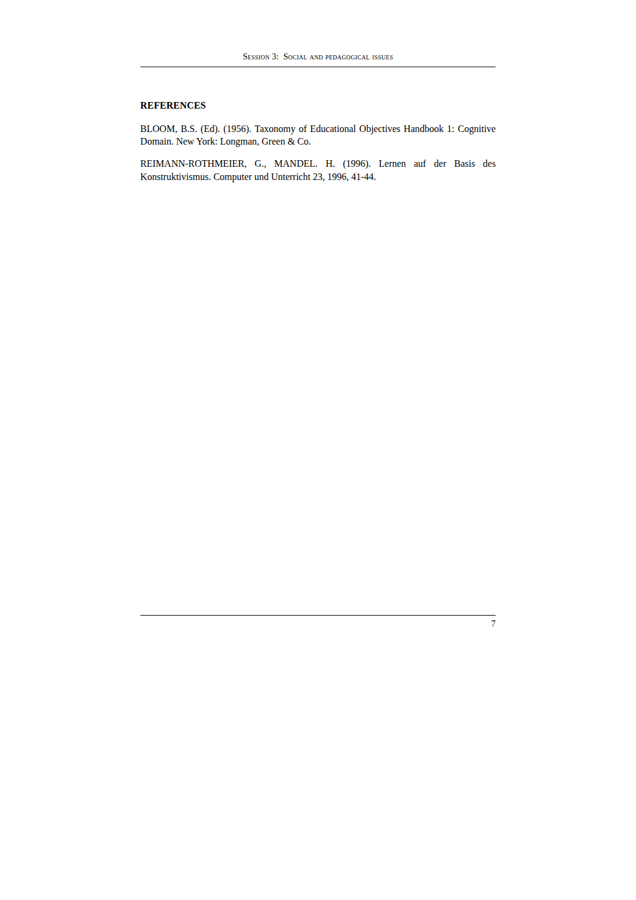Session 3: Social and pedagogical issues
REFERENCES
BLOOM, B.S. (Ed). (1956). Taxonomy of Educational Objectives Handbook 1: Cognitive Domain. New York: Longman, Green & Co.
REIMANN-ROTHMEIER, G., MANDEL. H. (1996). Lernen auf der Basis des Konstruktivismus. Computer und Unterricht 23, 1996, 41-44.
7